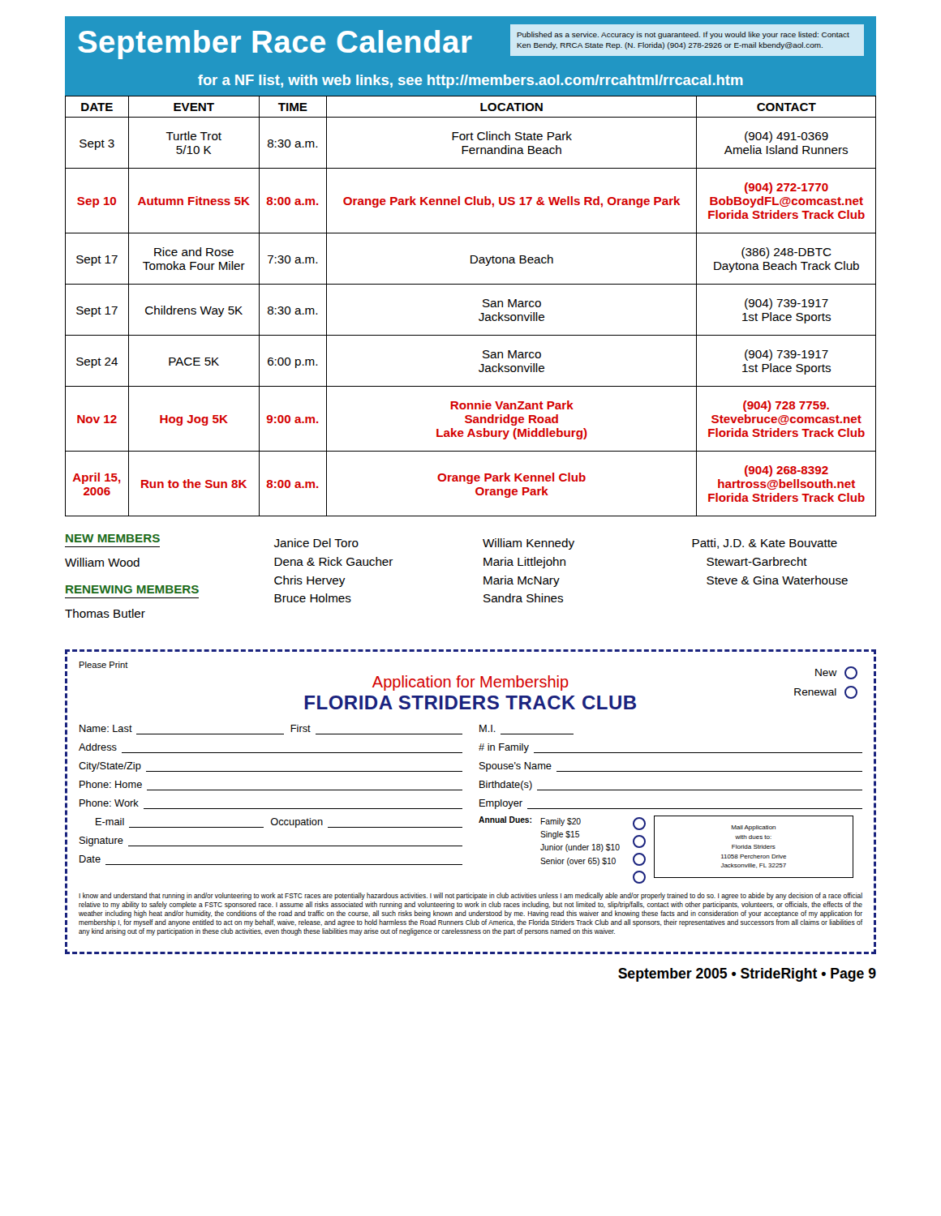September Race Calendar
Published as a service. Accuracy is not guaranteed. If you would like your race listed: Contact Ken Bendy, RRCA State Rep. (N. Florida) (904) 278-2926 or E-mail kbendy@aol.com.
for a NF list, with web links, see http://members.aol.com/rrcahtml/rrcacal.htm
| DATE | EVENT | TIME | LOCATION | CONTACT |
| --- | --- | --- | --- | --- |
| Sept 3 | Turtle Trot 5/10 K | 8:30 a.m. | Fort Clinch State Park Fernandina Beach | (904) 491-0369 Amelia Island Runners |
| Sep 10 | Autumn Fitness 5K | 8:00 a.m. | Orange Park Kennel Club, US 17 & Wells Rd, Orange Park | (904) 272-1770 BobBoydFL@comcast.net Florida Striders Track Club |
| Sept 17 | Rice and Rose Tomoka Four Miler | 7:30 a.m. | Daytona Beach | (386) 248-DBTC Daytona Beach Track Club |
| Sept 17 | Childrens Way 5K | 8:30 a.m. | San Marco Jacksonville | (904) 739-1917 1st Place Sports |
| Sept 24 | PACE 5K | 6:00 p.m. | San Marco Jacksonville | (904) 739-1917 1st Place Sports |
| Nov 12 | Hog Jog 5K | 9:00 a.m. | Ronnie VanZant Park Sandridge Road Lake Asbury (Middleburg) | (904) 728 7759. Stevebruce@comcast.net Florida Striders Track Club |
| April 15, 2006 | Run to the Sun 8K | 8:00 a.m. | Orange Park Kennel Club Orange Park | (904) 268-8392 hartross@bellsouth.net Florida Striders Track Club |
NEW MEMBERS
William Wood
RENEWING MEMBERS
Thomas Butler
Janice Del Toro
Dena & Rick Gaucher
Chris Hervey
Bruce Holmes
William Kennedy
Maria Littlejohn
Maria McNary
Sandra Shines
Patti, J.D. & Kate Bouvatte
Stewart-Garbrecht
Steve & Gina Waterhouse
Please Print
New
Renewal
Application for Membership
FLORIDA STRIDERS TRACK CLUB
Name: Last First
Address
City/State/Zip
Phone: Home
Phone: Work
E-mail Occupation
Signature
Date
M.I.
# in Family
Spouse's Name
Birthdate(s)
Employer
Annual Dues:
Family $20
Single $15
Junior (under 18) $10
Senior (over 65) $10
Mail Application
with dues to:
Florida Striders
11058 Percheron Drive
Jacksonville, FL 32257
I know and understand that running in and/or volunteering to work at FSTC races are potentially hazardous activities. I will not participate in club activities unless I am medically able and/or properly trained to do so. I agree to abide by any decision of a race official relative to my ability to safely complete a FSTC sponsored race. I assume all risks associated with running and volunteering to work in club races including, but not limited to, slip/trip/falls, contact with other participants, volunteers, or officials, the effects of the weather including high heat and/or humidity, the conditions of the road and traffic on the course, all such risks being known and understood by me. Having read this waiver and knowing these facts and in consideration of your acceptance of my application for membership I, for myself and anyone entitled to act on my behalf, waive, release, and agree to hold harmless the Road Runners Club of America, the Florida Striders Track Club and all sponsors, their representatives and successors from all claims or liabilities of any kind arising out of my participation in these club activities, even though these liabilities may arise out of negligence or carelessness on the part of persons named on this waiver.
September 2005 • StrideRight • Page 9